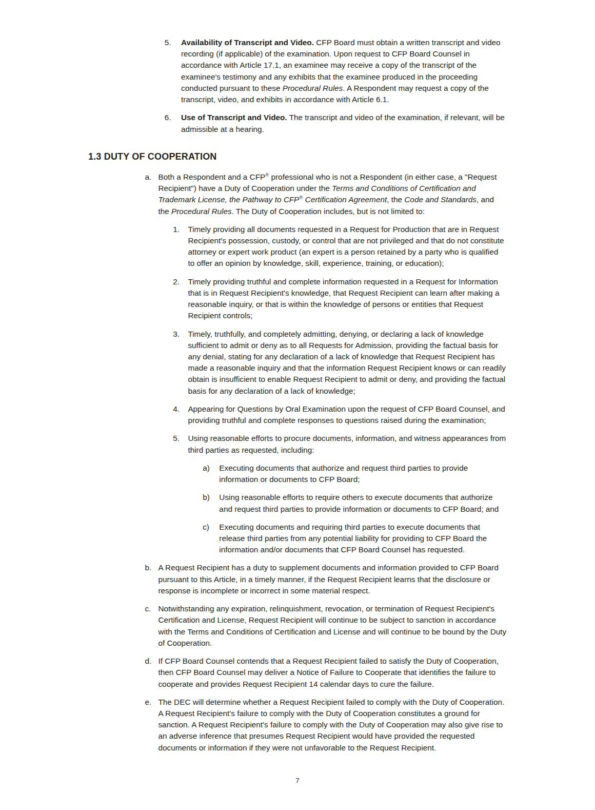5. Availability of Transcript and Video. CFP Board must obtain a written transcript and video recording (if applicable) of the examination. Upon request to CFP Board Counsel in accordance with Article 17.1, an examinee may receive a copy of the transcript of the examinee's testimony and any exhibits that the examinee produced in the proceeding conducted pursuant to these Procedural Rules. A Respondent may request a copy of the transcript, video, and exhibits in accordance with Article 6.1.
6. Use of Transcript and Video. The transcript and video of the examination, if relevant, will be admissible at a hearing.
1.3 DUTY OF COOPERATION
a. Both a Respondent and a CFP® professional who is not a Respondent (in either case, a "Request Recipient") have a Duty of Cooperation under the Terms and Conditions of Certification and Trademark License, the Pathway to CFP® Certification Agreement, the Code and Standards, and the Procedural Rules. The Duty of Cooperation includes, but is not limited to:
1. Timely providing all documents requested in a Request for Production that are in Request Recipient's possession, custody, or control that are not privileged and that do not constitute attorney or expert work product (an expert is a person retained by a party who is qualified to offer an opinion by knowledge, skill, experience, training, or education);
2. Timely providing truthful and complete information requested in a Request for Information that is in Request Recipient's knowledge, that Request Recipient can learn after making a reasonable inquiry, or that is within the knowledge of persons or entities that Request Recipient controls;
3. Timely, truthfully, and completely admitting, denying, or declaring a lack of knowledge sufficient to admit or deny as to all Requests for Admission, providing the factual basis for any denial, stating for any declaration of a lack of knowledge that Request Recipient has made a reasonable inquiry and that the information Request Recipient knows or can readily obtain is insufficient to enable Request Recipient to admit or deny, and providing the factual basis for any declaration of a lack of knowledge;
4. Appearing for Questions by Oral Examination upon the request of CFP Board Counsel, and providing truthful and complete responses to questions raised during the examination;
5. Using reasonable efforts to procure documents, information, and witness appearances from third parties as requested, including:
a) Executing documents that authorize and request third parties to provide information or documents to CFP Board;
b) Using reasonable efforts to require others to execute documents that authorize and request third parties to provide information or documents to CFP Board; and
c) Executing documents and requiring third parties to execute documents that release third parties from any potential liability for providing to CFP Board the information and/or documents that CFP Board Counsel has requested.
b. A Request Recipient has a duty to supplement documents and information provided to CFP Board pursuant to this Article, in a timely manner, if the Request Recipient learns that the disclosure or response is incomplete or incorrect in some material respect.
c. Notwithstanding any expiration, relinquishment, revocation, or termination of Request Recipient's Certification and License, Request Recipient will continue to be subject to sanction in accordance with the Terms and Conditions of Certification and License and will continue to be bound by the Duty of Cooperation.
d. If CFP Board Counsel contends that a Request Recipient failed to satisfy the Duty of Cooperation, then CFP Board Counsel may deliver a Notice of Failure to Cooperate that identifies the failure to cooperate and provides Request Recipient 14 calendar days to cure the failure.
e. The DEC will determine whether a Request Recipient failed to comply with the Duty of Cooperation. A Request Recipient's failure to comply with the Duty of Cooperation constitutes a ground for sanction. A Request Recipient's failure to comply with the Duty of Cooperation may also give rise to an adverse inference that presumes Request Recipient would have provided the requested documents or information if they were not unfavorable to the Request Recipient.
7